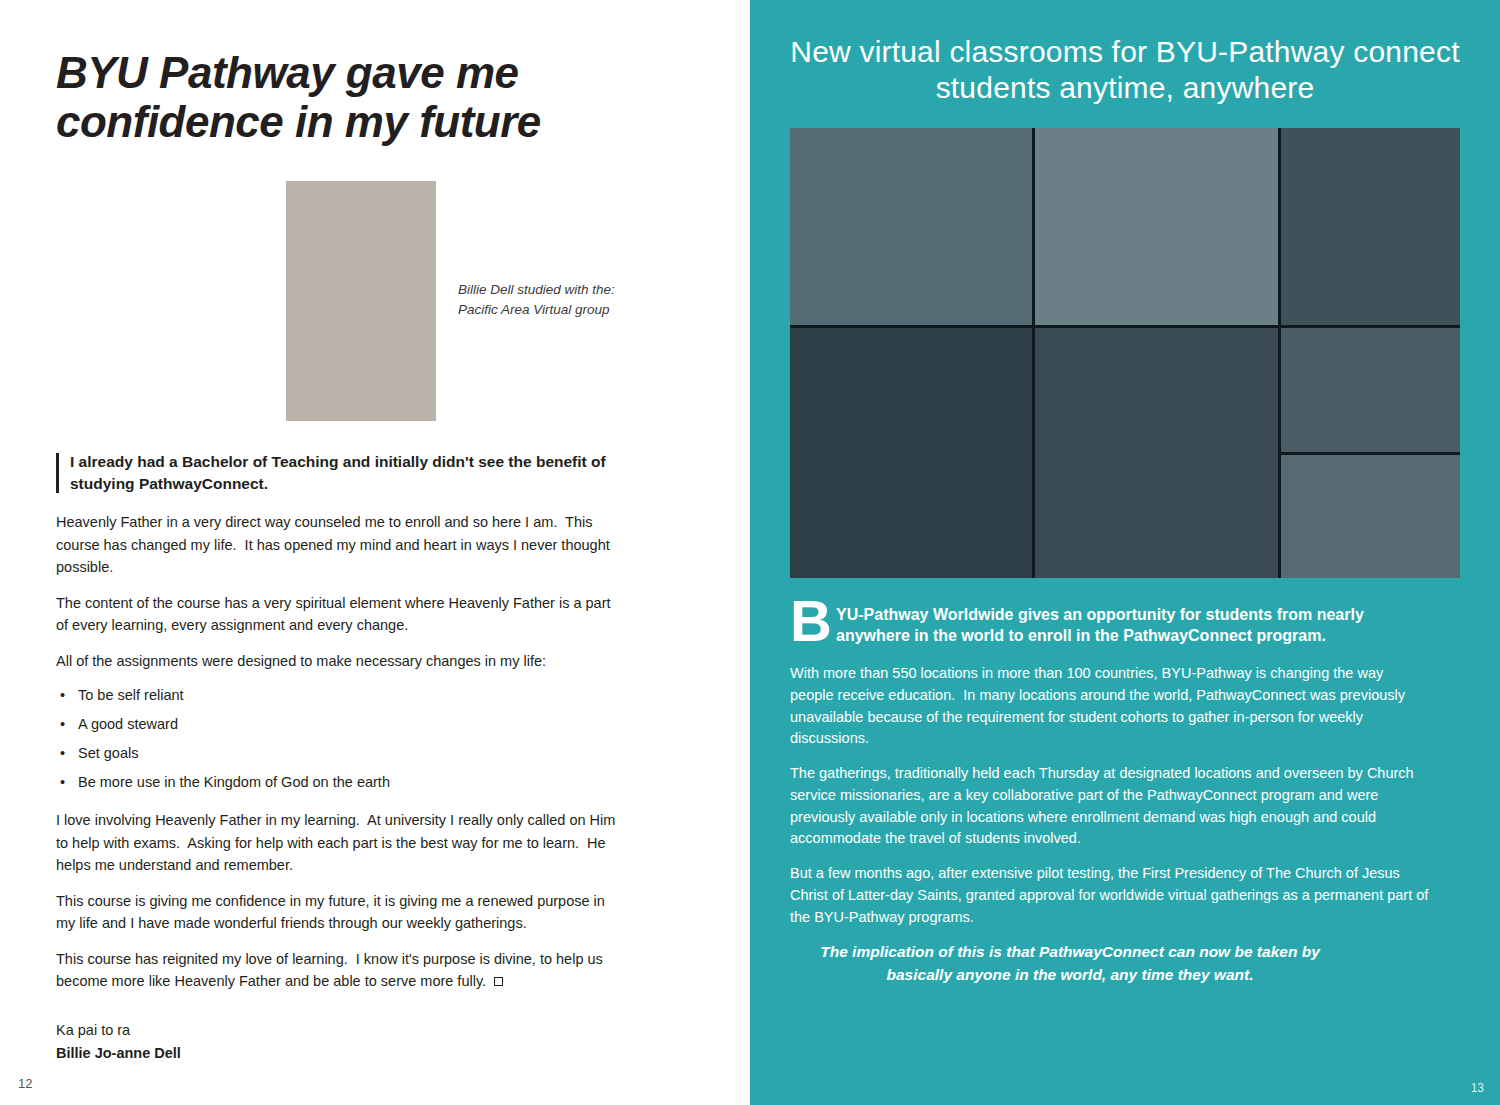BYU Pathway gave me confidence in my future
Billie Dell studied with the:
Pacific Area Virtual group
I already had a Bachelor of Teaching and initially didn't see the benefit of studying PathwayConnect.
Heavenly Father in a very direct way counseled me to enroll and so here I am. This course has changed my life. It has opened my mind and heart in ways I never thought possible.
The content of the course has a very spiritual element where Heavenly Father is a part of every learning, every assignment and every change.
All of the assignments were designed to make necessary changes in my life:
To be self reliant
A good steward
Set goals
Be more use in the Kingdom of God on the earth
I love involving Heavenly Father in my learning. At university I really only called on Him to help with exams. Asking for help with each part is the best way for me to learn. He helps me understand and remember.
This course is giving me confidence in my future, it is giving me a renewed purpose in my life and I have made wonderful friends through our weekly gatherings.
This course has reignited my love of learning. I know it's purpose is divine, to help us become more like Heavenly Father and be able to serve more fully.
Ka pai to ra
Billie Jo-anne Dell
12
New virtual classrooms for BYU-Pathway connect students anytime, anywhere
BYU-Pathway Worldwide gives an opportunity for students from nearly anywhere in the world to enroll in the PathwayConnect program.
With more than 550 locations in more than 100 countries, BYU-Pathway is changing the way people receive education. In many locations around the world, PathwayConnect was previously unavailable because of the requirement for student cohorts to gather in-person for weekly discussions.
The gatherings, traditionally held each Thursday at designated locations and overseen by Church service missionaries, are a key collaborative part of the PathwayConnect program and were previously available only in locations where enrollment demand was high enough and could accommodate the travel of students involved.
But a few months ago, after extensive pilot testing, the First Presidency of The Church of Jesus Christ of Latter-day Saints, granted approval for worldwide virtual gatherings as a permanent part of the BYU-Pathway programs.
The implication of this is that PathwayConnect can now be taken by basically anyone in the world, any time they want.
13